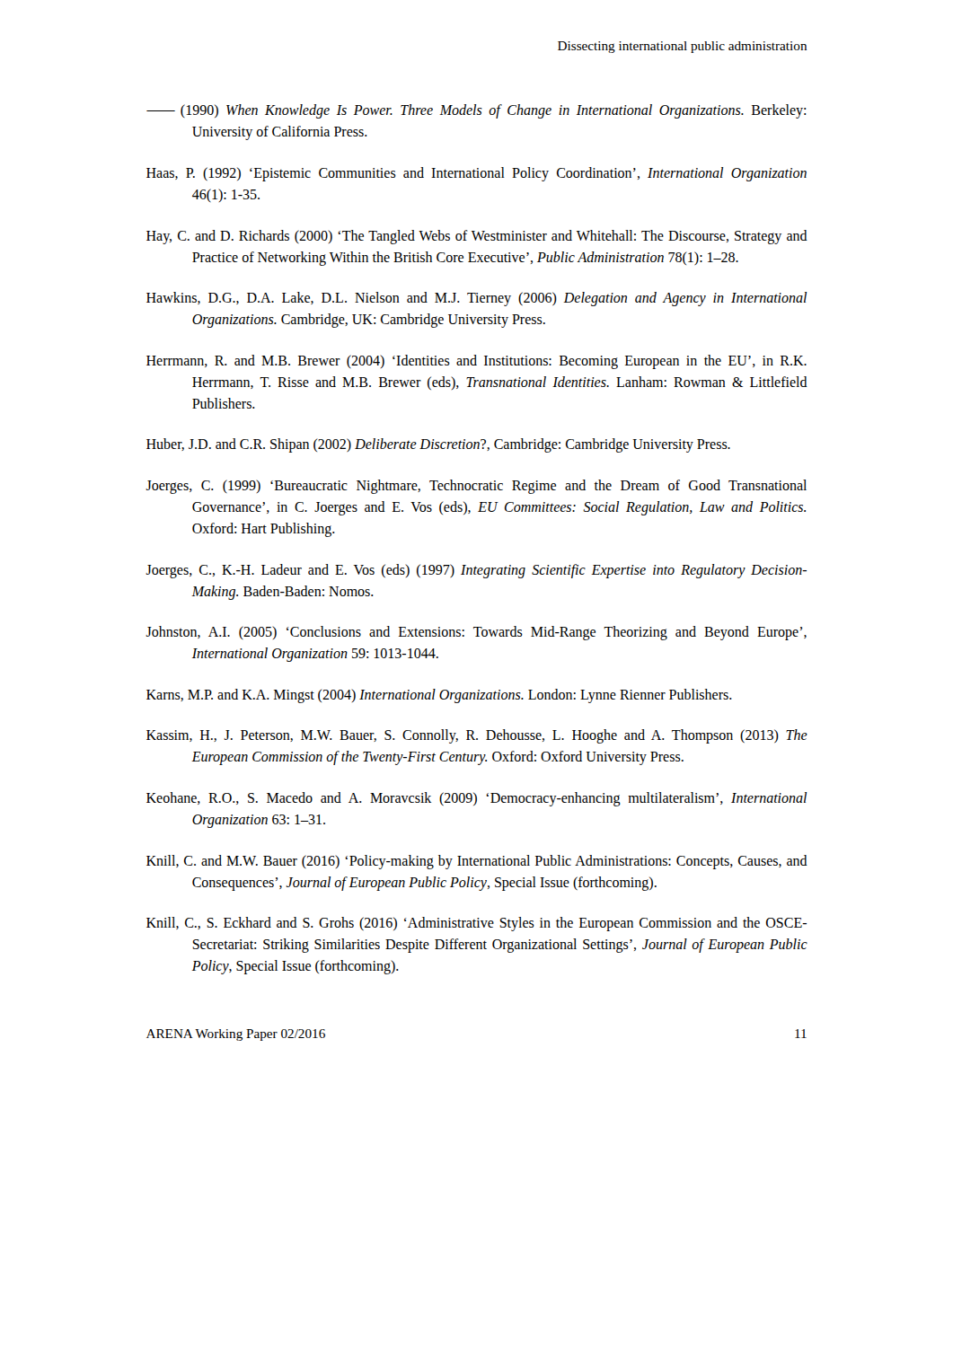Dissecting international public administration
⸺ (1990) When Knowledge Is Power. Three Models of Change in International Organizations. Berkeley: University of California Press.
Haas, P. (1992) ‘Epistemic Communities and International Policy Coordination’, International Organization 46(1): 1-35.
Hay, C. and D. Richards (2000) ‘The Tangled Webs of Westminister and Whitehall: The Discourse, Strategy and Practice of Networking Within the British Core Executive’, Public Administration 78(1): 1–28.
Hawkins, D.G., D.A. Lake, D.L. Nielson and M.J. Tierney (2006) Delegation and Agency in International Organizations. Cambridge, UK: Cambridge University Press.
Herrmann, R. and M.B. Brewer (2004) ‘Identities and Institutions: Becoming European in the EU’, in R.K. Herrmann, T. Risse and M.B. Brewer (eds), Transnational Identities. Lanham: Rowman & Littlefield Publishers.
Huber, J.D. and C.R. Shipan (2002) Deliberate Discretion?, Cambridge: Cambridge University Press.
Joerges, C. (1999) ‘Bureaucratic Nightmare, Technocratic Regime and the Dream of Good Transnational Governance’, in C. Joerges and E. Vos (eds), EU Committees: Social Regulation, Law and Politics. Oxford: Hart Publishing.
Joerges, C., K.-H. Ladeur and E. Vos (eds) (1997) Integrating Scientific Expertise into Regulatory Decision-Making. Baden-Baden: Nomos.
Johnston, A.I. (2005) ‘Conclusions and Extensions: Towards Mid-Range Theorizing and Beyond Europe’, International Organization 59: 1013-1044.
Karns, M.P. and K.A. Mingst (2004) International Organizations. London: Lynne Rienner Publishers.
Kassim, H., J. Peterson, M.W. Bauer, S. Connolly, R. Dehousse, L. Hooghe and A. Thompson (2013) The European Commission of the Twenty-First Century. Oxford: Oxford University Press.
Keohane, R.O., S. Macedo and A. Moravcsik (2009) ‘Democracy-enhancing multilateralism’, International Organization 63: 1–31.
Knill, C. and M.W. Bauer (2016) ‘Policy-making by International Public Administrations: Concepts, Causes, and Consequences’, Journal of European Public Policy, Special Issue (forthcoming).
Knill, C., S. Eckhard and S. Grohs (2016) ‘Administrative Styles in the European Commission and the OSCE-Secretariat: Striking Similarities Despite Different Organizational Settings’, Journal of European Public Policy, Special Issue (forthcoming).
ARENA Working Paper 02/2016 11